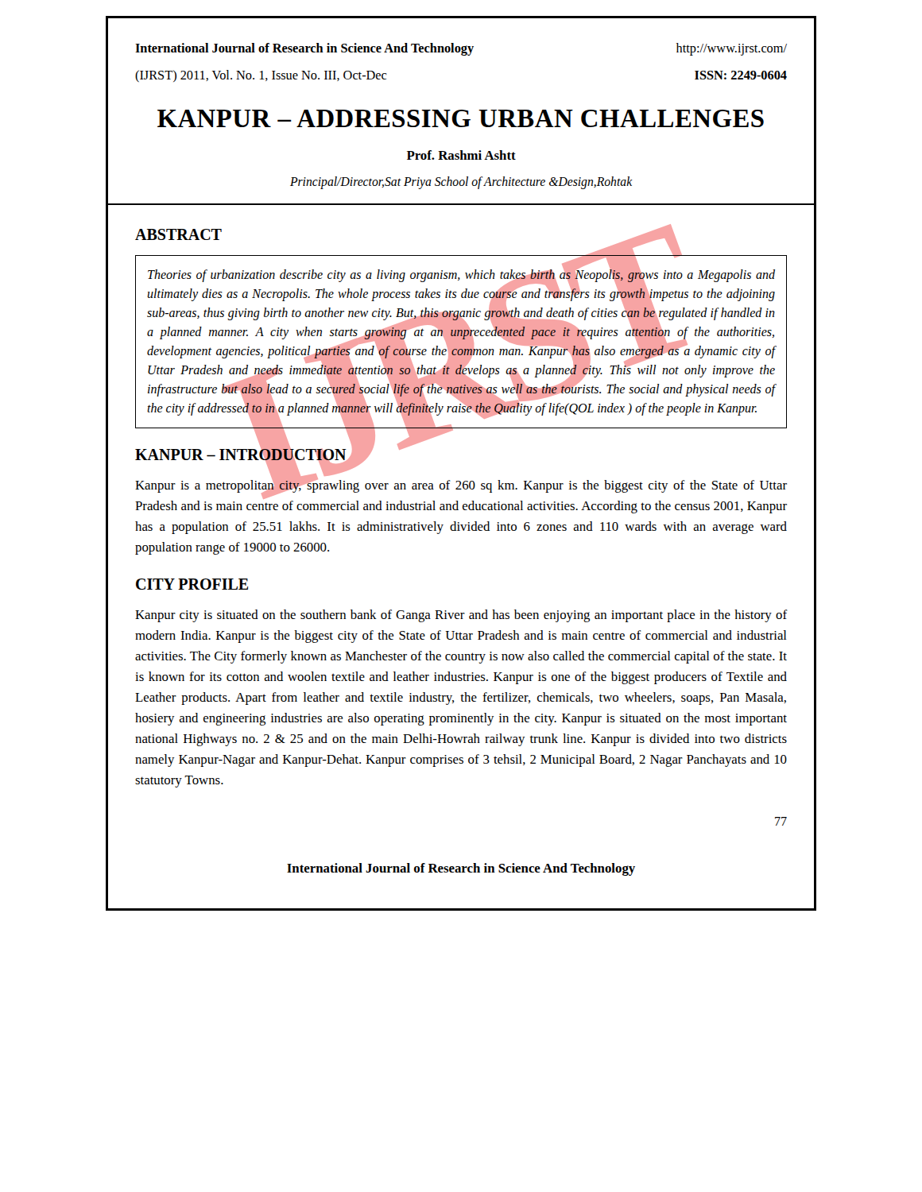IJRST
International Journal of Research in Science And Technology http://www.ijrst.com/
(IJRST) 2011, Vol. No. 1, Issue No. III, Oct-Dec ISSN: 2249-0604
KANPUR – ADDRESSING URBAN CHALLENGES
Prof. Rashmi Ashtt
Principal/Director,Sat Priya School of Architecture &Design,Rohtak
ABSTRACT
Theories of urbanization describe city as a living organism, which takes birth as Neopolis, grows into a Megapolis and ultimately dies as a Necropolis. The whole process takes its due course and transfers its growth impetus to the adjoining sub-areas, thus giving birth to another new city. But, this organic growth and death of cities can be regulated if handled in a planned manner. A city when starts growing at an unprecedented pace it requires attention of the authorities, development agencies, political parties and of course the common man. Kanpur has also emerged as a dynamic city of Uttar Pradesh and needs immediate attention so that it develops as a planned city. This will not only improve the infrastructure but also lead to a secured social life of the natives as well as the tourists. The social and physical needs of the city if addressed to in a planned manner will definitely raise the Quality of life(QOL index ) of the people in Kanpur.
KANPUR – INTRODUCTION
Kanpur is a metropolitan city, sprawling over an area of 260 sq km. Kanpur is the biggest city of the State of Uttar Pradesh and is main centre of commercial and industrial and educational activities. According to the census 2001, Kanpur has a population of 25.51 lakhs. It is administratively divided into 6 zones and 110 wards with an average ward population range of 19000 to 26000.
CITY PROFILE
Kanpur city is situated on the southern bank of Ganga River and has been enjoying an important place in the history of modern India. Kanpur is the biggest city of the State of Uttar Pradesh and is main centre of commercial and industrial activities. The City formerly known as Manchester of the country is now also called the commercial capital of the state. It is known for its cotton and woolen textile and leather industries. Kanpur is one of the biggest producers of Textile and Leather products. Apart from leather and textile industry, the fertilizer, chemicals, two wheelers, soaps, Pan Masala, hosiery and engineering industries are also operating prominently in the city. Kanpur is situated on the most important national Highways no. 2 & 25 and on the main Delhi-Howrah railway trunk line. Kanpur is divided into two districts namely Kanpur-Nagar and Kanpur-Dehat. Kanpur comprises of 3 tehsil, 2 Municipal Board, 2 Nagar Panchayats and 10 statutory Towns.
77
International Journal of Research in Science And Technology